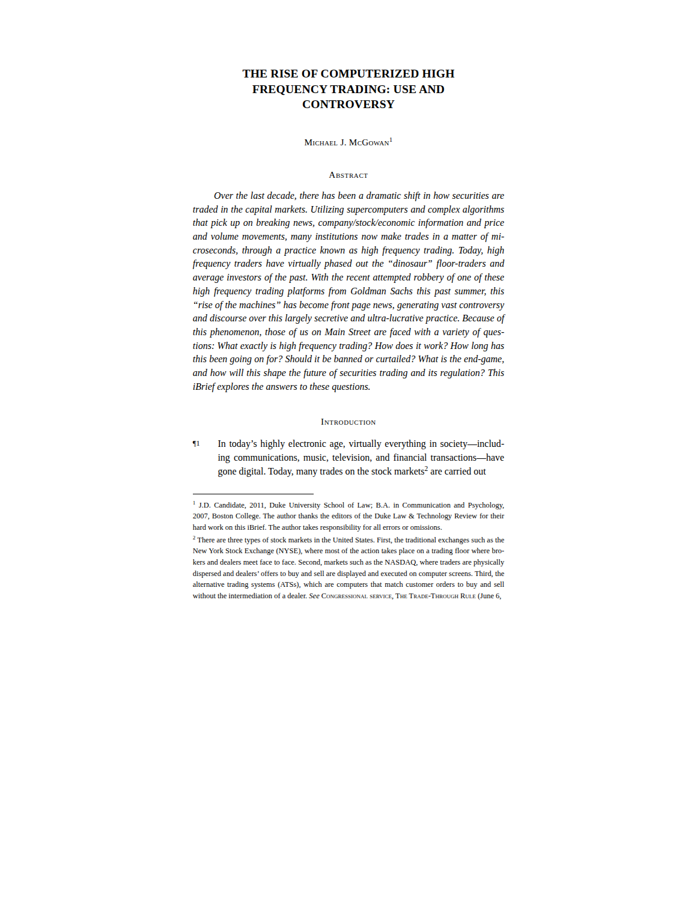THE RISE OF COMPUTERIZED HIGH
FREQUENCY TRADING: USE AND
CONTROVERSY
Michael J. McGowan1
Abstract
Over the last decade, there has been a dramatic shift in how securities are traded in the capital markets. Utilizing supercomputers and complex algorithms that pick up on breaking news, company/stock/economic information and price and volume movements, many institutions now make trades in a matter of microseconds, through a practice known as high frequency trading. Today, high frequency traders have virtually phased out the “dinosaur” floor-traders and average investors of the past. With the recent attempted robbery of one of these high frequency trading platforms from Goldman Sachs this past summer, this “rise of the machines” has become front page news, generating vast controversy and discourse over this largely secretive and ultra-lucrative practice. Because of this phenomenon, those of us on Main Street are faced with a variety of questions: What exactly is high frequency trading? How does it work? How long has this been going on for? Should it be banned or curtailed? What is the end-game, and how will this shape the future of securities trading and its regulation? This iBrief explores the answers to these questions.
Introduction
¶1 In today’s highly electronic age, virtually everything in society—including communications, music, television, and financial transactions—have gone digital. Today, many trades on the stock markets2 are carried out
1 J.D. Candidate, 2011, Duke University School of Law; B.A. in Communication and Psychology, 2007, Boston College. The author thanks the editors of the Duke Law & Technology Review for their hard work on this iBrief. The author takes responsibility for all errors or omissions.
2 There are three types of stock markets in the United States. First, the traditional exchanges such as the New York Stock Exchange (NYSE), where most of the action takes place on a trading floor where brokers and dealers meet face to face. Second, markets such as the NASDAQ, where traders are physically dispersed and dealers’ offers to buy and sell are displayed and executed on computer screens. Third, the alternative trading systems (ATSs), which are computers that match customer orders to buy and sell without the intermediation of a dealer. See Congressional service, The Trade-Through Rule (June 6,